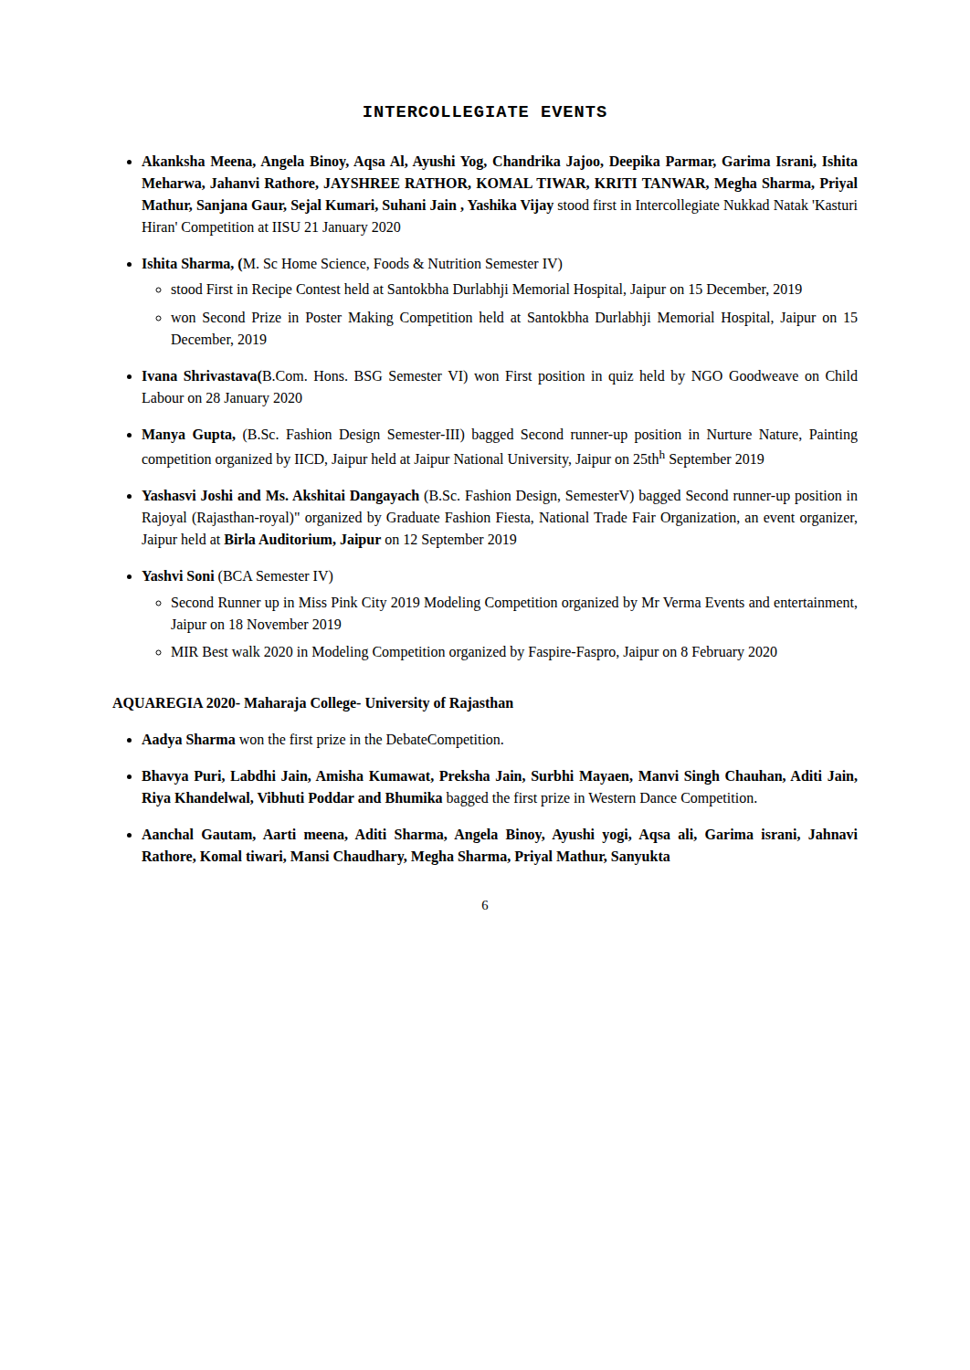INTERCOLLEGIATE EVENTS
Akanksha Meena, Angela Binoy, Aqsa Al, Ayushi Yog, Chandrika Jajoo, Deepika Parmar, Garima Israni, Ishita Meharwa, Jahanvi Rathore, JAYSHREE RATHOR, KOMAL TIWAR, KRITI TANWAR, Megha Sharma, Priyal Mathur, Sanjana Gaur, Sejal Kumari, Suhani Jain , Yashika Vijay stood first in Intercollegiate Nukkad Natak 'Kasturi Hiran' Competition at IISU 21 January 2020
Ishita Sharma, (M. Sc Home Science, Foods & Nutrition Semester IV)
stood First in Recipe Contest held at Santokbha Durlabhji Memorial Hospital, Jaipur on 15 December, 2019
won Second Prize in Poster Making Competition held at Santokbha Durlabhji Memorial Hospital, Jaipur on 15 December, 2019
Ivana Shrivastava(B.Com. Hons. BSG Semester VI) won First position in quiz held by NGO Goodweave on Child Labour on 28 January 2020
Manya Gupta, (B.Sc. Fashion Design Semester-III) bagged Second runner-up position in Nurture Nature, Painting competition organized by IICD, Jaipur held at Jaipur National University, Jaipur on 25thh September 2019
Yashasvi Joshi and Ms. Akshitai Dangayach (B.Sc. Fashion Design, SemesterV) bagged Second runner-up position in Rajoyal (Rajasthan-royal)" organized by Graduate Fashion Fiesta, National Trade Fair Organization, an event organizer, Jaipur held at Birla Auditorium, Jaipur on 12 September 2019
Yashvi Soni (BCA Semester IV)
Second Runner up in Miss Pink City 2019 Modeling Competition organized by Mr Verma Events and entertainment, Jaipur on 18 November 2019
MIR Best walk 2020 in Modeling Competition organized by Faspire-Faspro, Jaipur on 8 February 2020
AQUAREGIA 2020- Maharaja College- University of Rajasthan
Aadya Sharma won the first prize in the DebateCompetition.
Bhavya Puri, Labdhi Jain, Amisha Kumawat, Preksha Jain, Surbhi Mayaen, Manvi Singh Chauhan, Aditi Jain, Riya Khandelwal, Vibhuti Poddar and Bhumika bagged the first prize in Western Dance Competition.
Aanchal Gautam, Aarti meena, Aditi Sharma, Angela Binoy, Ayushi yogi, Aqsa ali, Garima israni, Jahnavi Rathore, Komal tiwari, Mansi Chaudhary, Megha Sharma, Priyal Mathur, Sanyukta
6